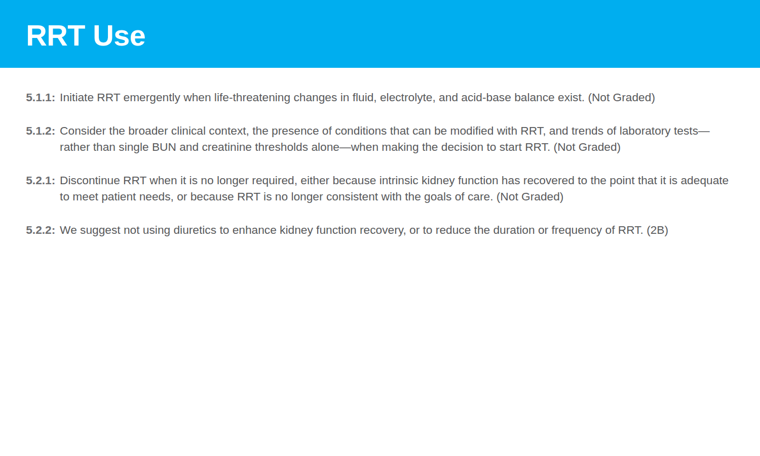RRT Use
5.1.1: Initiate RRT emergently when life-threatening changes in fluid, electrolyte, and acid-base balance exist. (Not Graded)
5.1.2: Consider the broader clinical context, the presence of conditions that can be modified with RRT, and trends of laboratory tests—rather than single BUN and creatinine thresholds alone—when making the decision to start RRT. (Not Graded)
5.2.1: Discontinue RRT when it is no longer required, either because intrinsic kidney function has recovered to the point that it is adequate to meet patient needs, or because RRT is no longer consistent with the goals of care. (Not Graded)
5.2.2: We suggest not using diuretics to enhance kidney function recovery, or to reduce the duration or frequency of RRT. (2B)